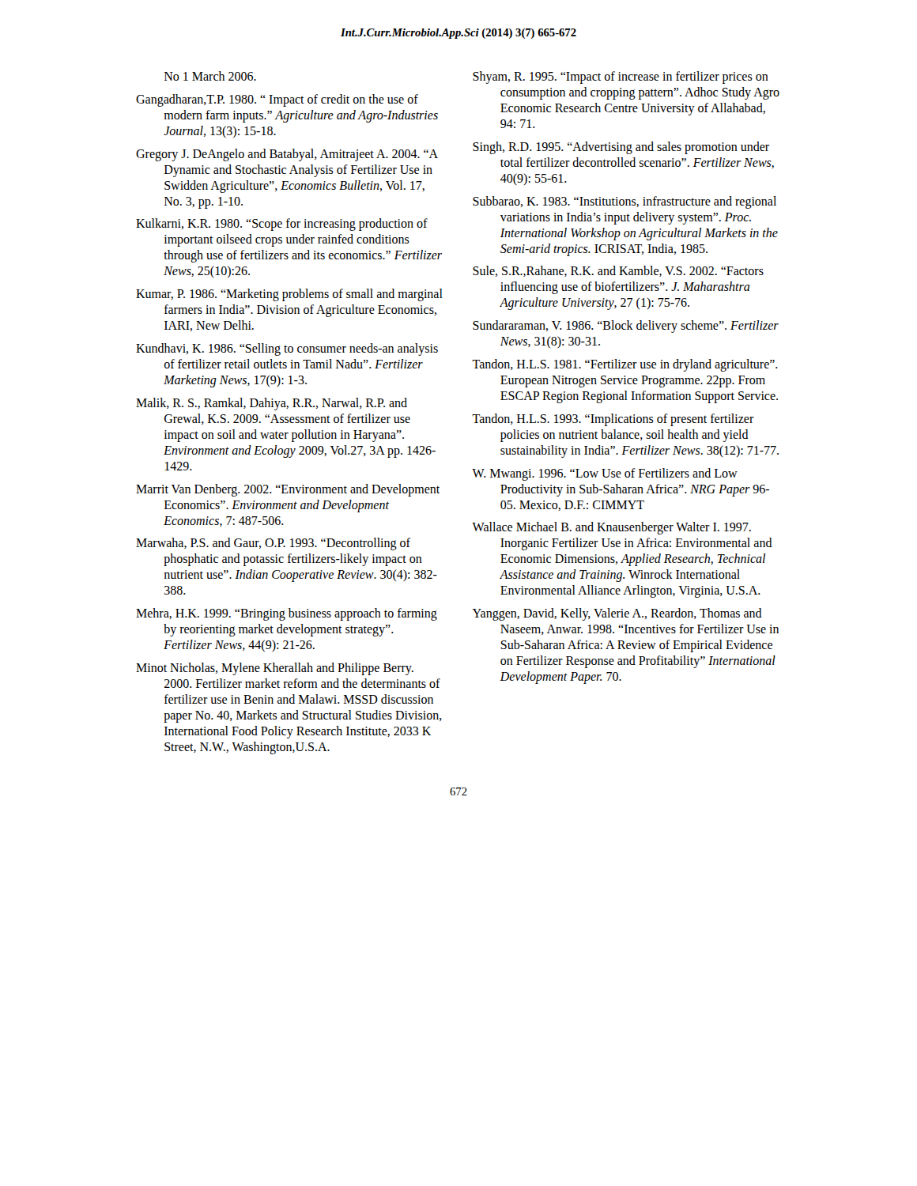Int.J.Curr.Microbiol.App.Sci (2014) 3(7) 665-672
No 1 March 2006.
Gangadharan,T.P. 1980. “ Impact of credit on the use of modern farm inputs.” Agriculture and Agro-Industries Journal, 13(3): 15-18.
Gregory J. DeAngelo and Batabyal, Amitrajeet A. 2004. “A Dynamic and Stochastic Analysis of Fertilizer Use in Swidden Agriculture”, Economics Bulletin, Vol. 17, No. 3, pp. 1-10.
Kulkarni, K.R. 1980. “Scope for increasing production of important oilseed crops under rainfed conditions through use of fertilizers and its economics.” Fertilizer News, 25(10):26.
Kumar, P. 1986. “Marketing problems of small and marginal farmers in India”. Division of Agriculture Economics, IARI, New Delhi.
Kundhavi, K. 1986. “Selling to consumer needs-an analysis of fertilizer retail outlets in Tamil Nadu”. Fertilizer Marketing News, 17(9): 1-3.
Malik, R. S., Ramkal, Dahiya, R.R., Narwal, R.P. and Grewal, K.S. 2009. “Assessment of fertilizer use impact on soil and water pollution in Haryana”. Environment and Ecology 2009, Vol.27, 3A pp. 1426-1429.
Marrit Van Denberg. 2002. “Environment and Development Economics”. Environment and Development Economics, 7: 487-506.
Marwaha, P.S. and Gaur, O.P. 1993. “Decontrolling of phosphatic and potassic fertilizers-likely impact on nutrient use”. Indian Cooperative Review. 30(4): 382-388.
Mehra, H.K. 1999. “Bringing business approach to farming by reorienting market development strategy”. Fertilizer News, 44(9): 21-26.
Minot Nicholas, Mylene Kherallah and Philippe Berry. 2000. Fertilizer market reform and the determinants of fertilizer use in Benin and Malawi. MSSD discussion paper No. 40, Markets and Structural Studies Division, International Food Policy Research Institute, 2033 K Street, N.W., Washington,U.S.A.
Shyam, R. 1995. “Impact of increase in fertilizer prices on consumption and cropping pattern”. Adhoc Study Agro Economic Research Centre University of Allahabad, 94: 71.
Singh, R.D. 1995. “Advertising and sales promotion under total fertilizer decontrolled scenario”. Fertilizer News, 40(9): 55-61.
Subbarao, K. 1983. “Institutions, infrastructure and regional variations in India’s input delivery system”. Proc. International Workshop on Agricultural Markets in the Semi-arid tropics. ICRISAT, India, 1985.
Sule, S.R.,Rahane, R.K. and Kamble, V.S. 2002. “Factors influencing use of biofertilizers”. J. Maharashtra Agriculture University, 27 (1): 75-76.
Sundararaman, V. 1986. “Block delivery scheme”. Fertilizer News, 31(8): 30-31.
Tandon, H.L.S. 1981. “Fertilizer use in dryland agriculture”. European Nitrogen Service Programme. 22pp. From ESCAP Region Regional Information Support Service.
Tandon, H.L.S. 1993. “Implications of present fertilizer policies on nutrient balance, soil health and yield sustainability in India”. Fertilizer News. 38(12): 71-77.
W. Mwangi. 1996. “Low Use of Fertilizers and Low Productivity in Sub-Saharan Africa”. NRG Paper 96-05. Mexico, D.F.: CIMMYT
Wallace Michael B. and Knausenberger Walter I. 1997. Inorganic Fertilizer Use in Africa: Environmental and Economic Dimensions, Applied Research, Technical Assistance and Training. Winrock International Environmental Alliance Arlington, Virginia, U.S.A.
Yanggen, David, Kelly, Valerie A., Reardon, Thomas and Naseem, Anwar. 1998. “Incentives for Fertilizer Use in Sub-Saharan Africa: A Review of Empirical Evidence on Fertilizer Response and Profitability” International Development Paper. 70.
672